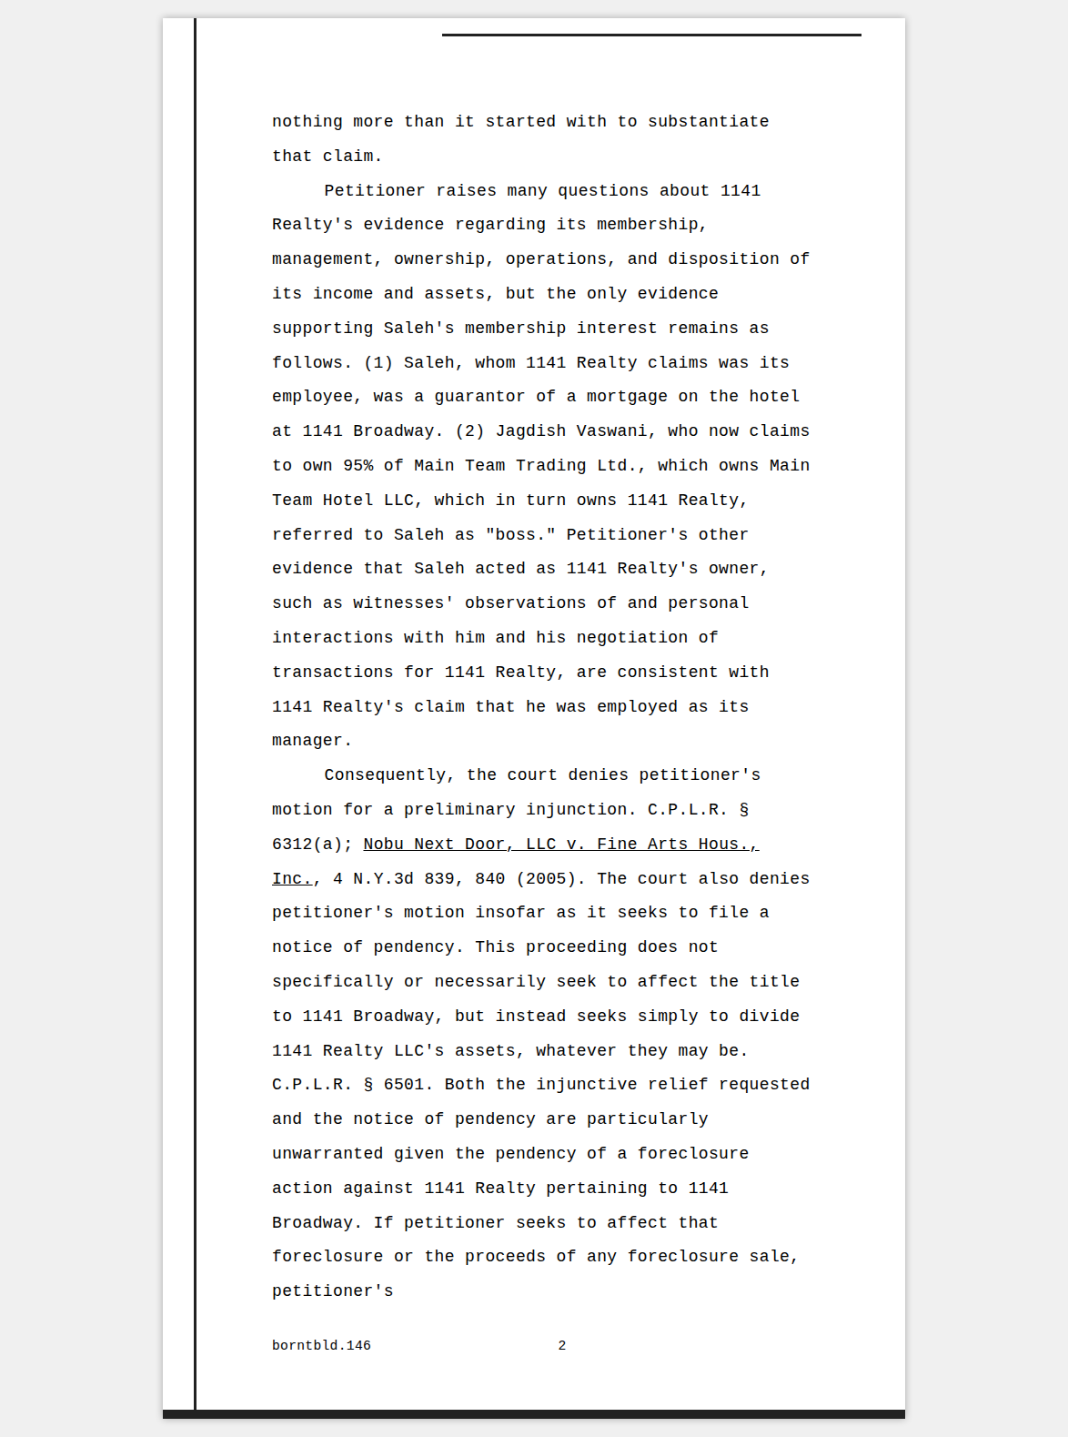nothing more than it started with to substantiate that claim.
Petitioner raises many questions about 1141 Realty's evidence regarding its membership, management, ownership, operations, and disposition of its income and assets, but the only evidence supporting Saleh's membership interest remains as follows. (1) Saleh, whom 1141 Realty claims was its employee, was a guarantor of a mortgage on the hotel at 1141 Broadway. (2) Jagdish Vaswani, who now claims to own 95% of Main Team Trading Ltd., which owns Main Team Hotel LLC, which in turn owns 1141 Realty, referred to Saleh as "boss." Petitioner's other evidence that Saleh acted as 1141 Realty's owner, such as witnesses' observations of and personal interactions with him and his negotiation of transactions for 1141 Realty, are consistent with 1141 Realty's claim that he was employed as its manager.
Consequently, the court denies petitioner's motion for a preliminary injunction. C.P.L.R. § 6312(a); Nobu Next Door, LLC v. Fine Arts Hous., Inc., 4 N.Y.3d 839, 840 (2005). The court also denies petitioner's motion insofar as it seeks to file a notice of pendency. This proceeding does not specifically or necessarily seek to affect the title to 1141 Broadway, but instead seeks simply to divide 1141 Realty LLC's assets, whatever they may be. C.P.L.R. § 6501. Both the injunctive relief requested and the notice of pendency are particularly unwarranted given the pendency of a foreclosure action against 1141 Realty pertaining to 1141 Broadway. If petitioner seeks to affect that foreclosure or the proceeds of any foreclosure sale, petitioner's
borntbld.146 2